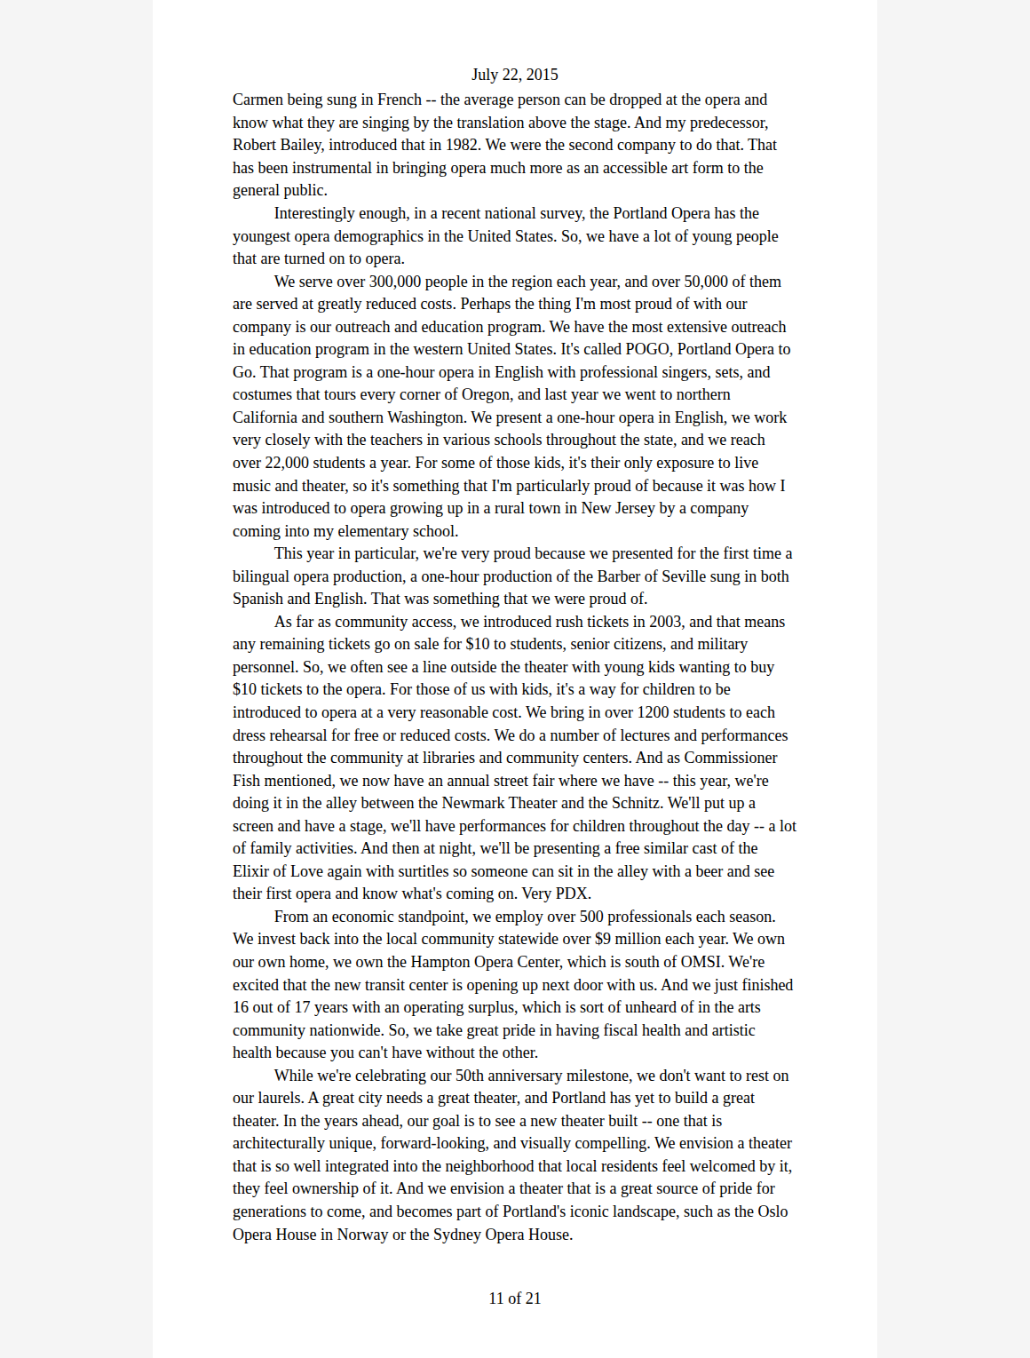July 22, 2015
Carmen being sung in French -- the average person can be dropped at the opera and know what they are singing by the translation above the stage. And my predecessor, Robert Bailey, introduced that in 1982. We were the second company to do that. That has been instrumental in bringing opera much more as an accessible art form to the general public.
Interestingly enough, in a recent national survey, the Portland Opera has the youngest opera demographics in the United States. So, we have a lot of young people that are turned on to opera.
We serve over 300,000 people in the region each year, and over 50,000 of them are served at greatly reduced costs. Perhaps the thing I'm most proud of with our company is our outreach and education program. We have the most extensive outreach in education program in the western United States. It's called POGO, Portland Opera to Go. That program is a one-hour opera in English with professional singers, sets, and costumes that tours every corner of Oregon, and last year we went to northern California and southern Washington. We present a one-hour opera in English, we work very closely with the teachers in various schools throughout the state, and we reach over 22,000 students a year. For some of those kids, it's their only exposure to live music and theater, so it's something that I'm particularly proud of because it was how I was introduced to opera growing up in a rural town in New Jersey by a company coming into my elementary school.
This year in particular, we're very proud because we presented for the first time a bilingual opera production, a one-hour production of the Barber of Seville sung in both Spanish and English. That was something that we were proud of.
As far as community access, we introduced rush tickets in 2003, and that means any remaining tickets go on sale for $10 to students, senior citizens, and military personnel. So, we often see a line outside the theater with young kids wanting to buy $10 tickets to the opera. For those of us with kids, it's a way for children to be introduced to opera at a very reasonable cost. We bring in over 1200 students to each dress rehearsal for free or reduced costs. We do a number of lectures and performances throughout the community at libraries and community centers. And as Commissioner Fish mentioned, we now have an annual street fair where we have -- this year, we're doing it in the alley between the Newmark Theater and the Schnitz. We'll put up a screen and have a stage, we'll have performances for children throughout the day -- a lot of family activities. And then at night, we'll be presenting a free similar cast of the Elixir of Love again with surtitles so someone can sit in the alley with a beer and see their first opera and know what's coming on. Very PDX.
From an economic standpoint, we employ over 500 professionals each season. We invest back into the local community statewide over $9 million each year. We own our own home, we own the Hampton Opera Center, which is south of OMSI. We're excited that the new transit center is opening up next door with us. And we just finished 16 out of 17 years with an operating surplus, which is sort of unheard of in the arts community nationwide. So, we take great pride in having fiscal health and artistic health because you can't have without the other.
While we're celebrating our 50th anniversary milestone, we don't want to rest on our laurels. A great city needs a great theater, and Portland has yet to build a great theater. In the years ahead, our goal is to see a new theater built -- one that is architecturally unique, forward-looking, and visually compelling. We envision a theater that is so well integrated into the neighborhood that local residents feel welcomed by it, they feel ownership of it. And we envision a theater that is a great source of pride for generations to come, and becomes part of Portland's iconic landscape, such as the Oslo Opera House in Norway or the Sydney Opera House.
11 of 21